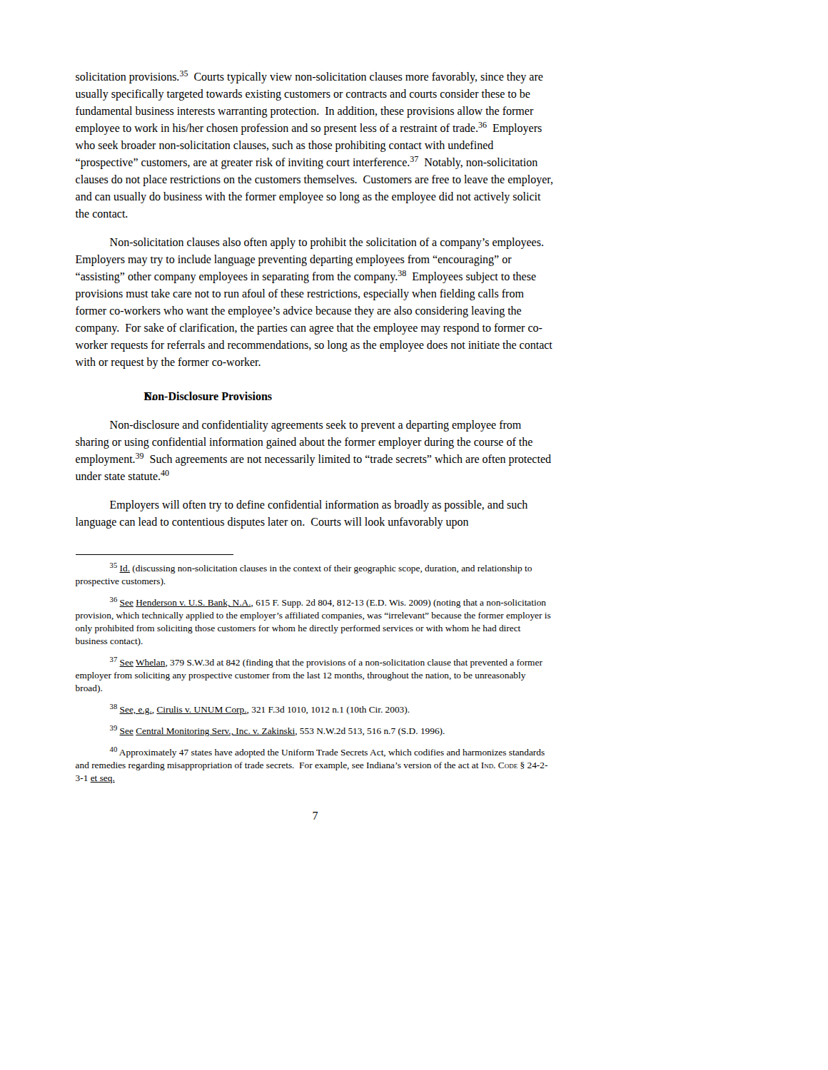solicitation provisions.35 Courts typically view non-solicitation clauses more favorably, since they are usually specifically targeted towards existing customers or contracts and courts consider these to be fundamental business interests warranting protection. In addition, these provisions allow the former employee to work in his/her chosen profession and so present less of a restraint of trade.36 Employers who seek broader non-solicitation clauses, such as those prohibiting contact with undefined “prospective” customers, are at greater risk of inviting court interference.37 Notably, non-solicitation clauses do not place restrictions on the customers themselves. Customers are free to leave the employer, and can usually do business with the former employee so long as the employee did not actively solicit the contact.
Non-solicitation clauses also often apply to prohibit the solicitation of a company’s employees. Employers may try to include language preventing departing employees from “encouraging” or “assisting” other company employees in separating from the company.38 Employees subject to these provisions must take care not to run afoul of these restrictions, especially when fielding calls from former co-workers who want the employee’s advice because they are also considering leaving the company. For sake of clarification, the parties can agree that the employee may respond to former co-worker requests for referrals and recommendations, so long as the employee does not initiate the contact with or request by the former co-worker.
E. Non-Disclosure Provisions
Non-disclosure and confidentiality agreements seek to prevent a departing employee from sharing or using confidential information gained about the former employer during the course of the employment.39 Such agreements are not necessarily limited to “trade secrets” which are often protected under state statute.40
Employers will often try to define confidential information as broadly as possible, and such language can lead to contentious disputes later on. Courts will look unfavorably upon
35 Id. (discussing non-solicitation clauses in the context of their geographic scope, duration, and relationship to prospective customers).
36 See Henderson v. U.S. Bank, N.A., 615 F. Supp. 2d 804, 812-13 (E.D. Wis. 2009) (noting that a non-solicitation provision, which technically applied to the employer’s affiliated companies, was “irrelevant” because the former employer is only prohibited from soliciting those customers for whom he directly performed services or with whom he had direct business contact).
37 See Whelan, 379 S.W.3d at 842 (finding that the provisions of a non-solicitation clause that prevented a former employer from soliciting any prospective customer from the last 12 months, throughout the nation, to be unreasonably broad).
38 See, e.g., Cirulis v. UNUM Corp., 321 F.3d 1010, 1012 n.1 (10th Cir. 2003).
39 See Central Monitoring Serv., Inc. v. Zakinski, 553 N.W.2d 513, 516 n.7 (S.D. 1996).
40 Approximately 47 states have adopted the Uniform Trade Secrets Act, which codifies and harmonizes standards and remedies regarding misappropriation of trade secrets. For example, see Indiana’s version of the act at Ind. Code § 24-2-3-1 et seq.
7